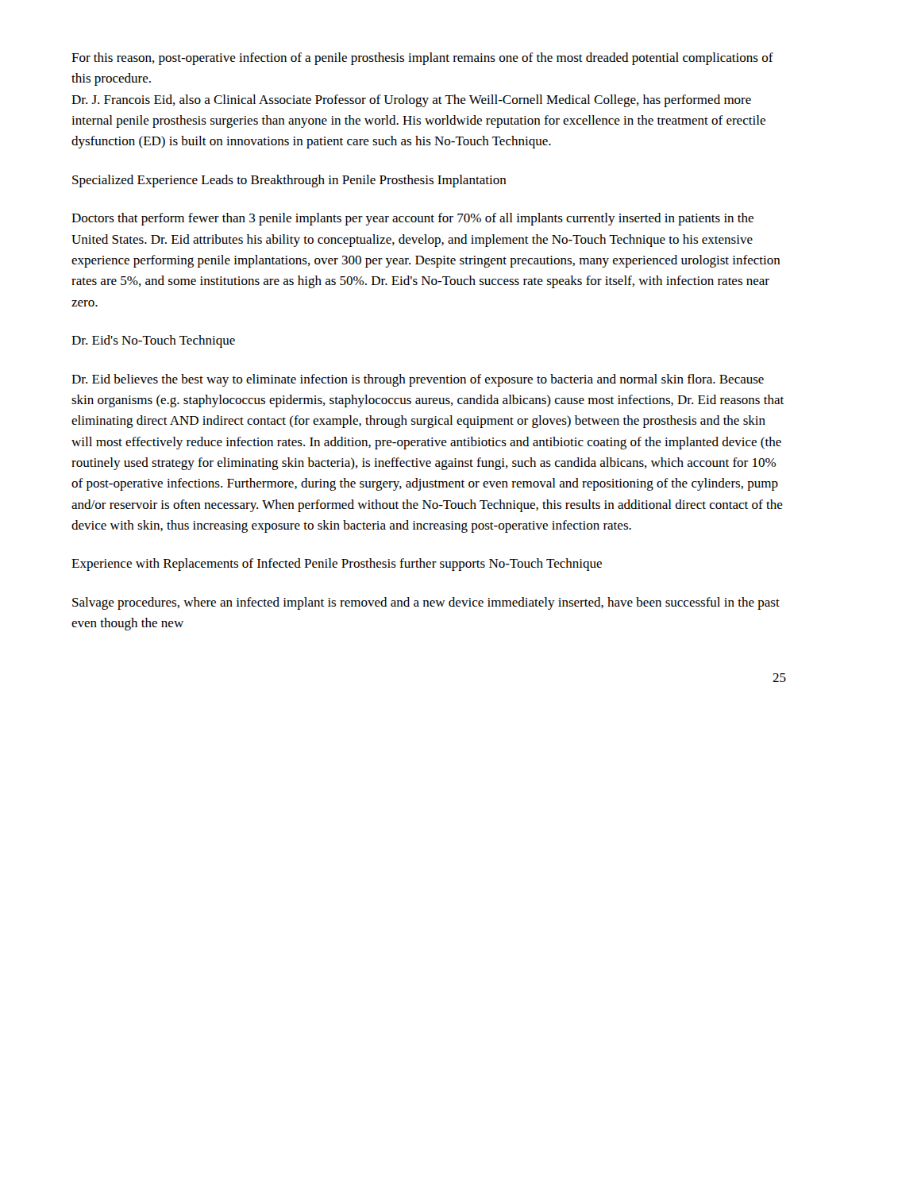For this reason, post-operative infection of a penile prosthesis implant remains one of the most dreaded potential complications of this procedure.
Dr. J. Francois Eid, also a Clinical Associate Professor of Urology at The Weill-Cornell Medical College, has performed more internal penile prosthesis surgeries than anyone in the world. His worldwide reputation for excellence in the treatment of erectile dysfunction (ED) is built on innovations in patient care such as his No-Touch Technique.
Specialized Experience Leads to Breakthrough in Penile Prosthesis Implantation
Doctors that perform fewer than 3 penile implants per year account for 70% of all implants currently inserted in patients in the United States. Dr. Eid attributes his ability to conceptualize, develop, and implement the No-Touch Technique to his extensive experience performing penile implantations, over 300 per year. Despite stringent precautions, many experienced urologist infection rates are 5%, and some institutions are as high as 50%. Dr. Eid's No-Touch success rate speaks for itself, with infection rates near zero.
Dr. Eid's No-Touch Technique
Dr. Eid believes the best way to eliminate infection is through prevention of exposure to bacteria and normal skin flora. Because skin organisms (e.g. staphylococcus epidermis, staphylococcus aureus, candida albicans) cause most infections, Dr. Eid reasons that eliminating direct AND indirect contact (for example, through surgical equipment or gloves) between the prosthesis and the skin will most effectively reduce infection rates. In addition, pre-operative antibiotics and antibiotic coating of the implanted device (the routinely used strategy for eliminating skin bacteria), is ineffective against fungi, such as candida albicans, which account for 10% of post-operative infections. Furthermore, during the surgery, adjustment or even removal and repositioning of the cylinders, pump and/or reservoir is often necessary. When performed without the No-Touch Technique, this results in additional direct contact of the device with skin, thus increasing exposure to skin bacteria and increasing post-operative infection rates.
Experience with Replacements of Infected Penile Prosthesis further supports No-Touch Technique
Salvage procedures, where an infected implant is removed and a new device immediately inserted, have been successful in the past even though the new
25